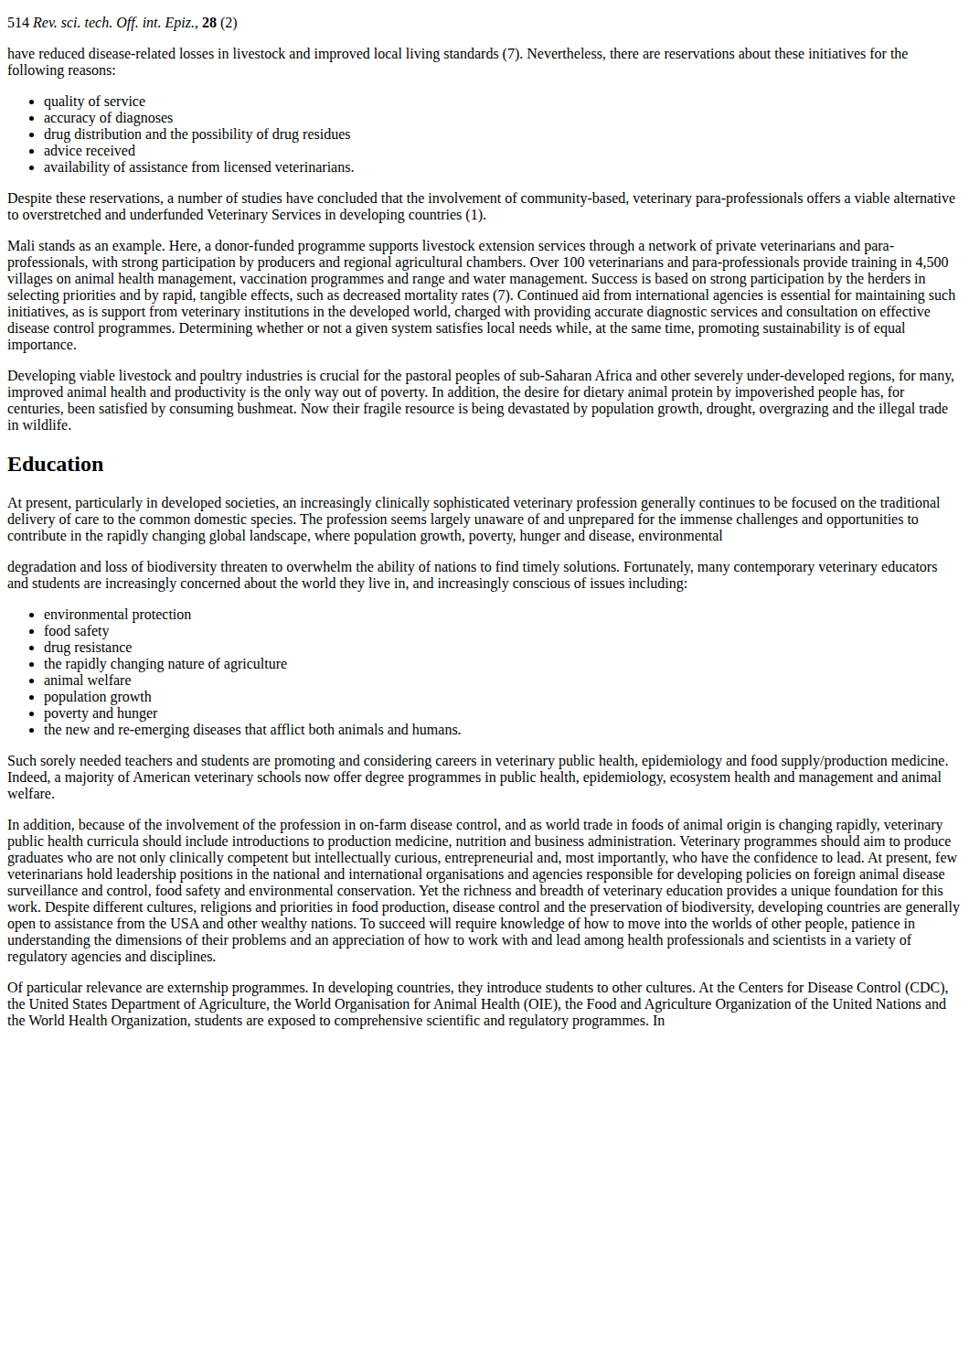514 Rev. sci. tech. Off. int. Epiz., 28 (2)
have reduced disease-related losses in livestock and improved local living standards (7). Nevertheless, there are reservations about these initiatives for the following reasons:
quality of service
accuracy of diagnoses
drug distribution and the possibility of drug residues
advice received
availability of assistance from licensed veterinarians.
Despite these reservations, a number of studies have concluded that the involvement of community-based, veterinary para-professionals offers a viable alternative to overstretched and underfunded Veterinary Services in developing countries (1).
Mali stands as an example. Here, a donor-funded programme supports livestock extension services through a network of private veterinarians and para-professionals, with strong participation by producers and regional agricultural chambers. Over 100 veterinarians and para-professionals provide training in 4,500 villages on animal health management, vaccination programmes and range and water management. Success is based on strong participation by the herders in selecting priorities and by rapid, tangible effects, such as decreased mortality rates (7). Continued aid from international agencies is essential for maintaining such initiatives, as is support from veterinary institutions in the developed world, charged with providing accurate diagnostic services and consultation on effective disease control programmes. Determining whether or not a given system satisfies local needs while, at the same time, promoting sustainability is of equal importance.
Developing viable livestock and poultry industries is crucial for the pastoral peoples of sub-Saharan Africa and other severely under-developed regions, for many, improved animal health and productivity is the only way out of poverty. In addition, the desire for dietary animal protein by impoverished people has, for centuries, been satisfied by consuming bushmeat. Now their fragile resource is being devastated by population growth, drought, overgrazing and the illegal trade in wildlife.
Education
At present, particularly in developed societies, an increasingly clinically sophisticated veterinary profession generally continues to be focused on the traditional delivery of care to the common domestic species. The profession seems largely unaware of and unprepared for the immense challenges and opportunities to contribute in the rapidly changing global landscape, where population growth, poverty, hunger and disease, environmental
degradation and loss of biodiversity threaten to overwhelm the ability of nations to find timely solutions. Fortunately, many contemporary veterinary educators and students are increasingly concerned about the world they live in, and increasingly conscious of issues including:
environmental protection
food safety
drug resistance
the rapidly changing nature of agriculture
animal welfare
population growth
poverty and hunger
the new and re-emerging diseases that afflict both animals and humans.
Such sorely needed teachers and students are promoting and considering careers in veterinary public health, epidemiology and food supply/production medicine. Indeed, a majority of American veterinary schools now offer degree programmes in public health, epidemiology, ecosystem health and management and animal welfare.
In addition, because of the involvement of the profession in on-farm disease control, and as world trade in foods of animal origin is changing rapidly, veterinary public health curricula should include introductions to production medicine, nutrition and business administration. Veterinary programmes should aim to produce graduates who are not only clinically competent but intellectually curious, entrepreneurial and, most importantly, who have the confidence to lead. At present, few veterinarians hold leadership positions in the national and international organisations and agencies responsible for developing policies on foreign animal disease surveillance and control, food safety and environmental conservation. Yet the richness and breadth of veterinary education provides a unique foundation for this work. Despite different cultures, religions and priorities in food production, disease control and the preservation of biodiversity, developing countries are generally open to assistance from the USA and other wealthy nations. To succeed will require knowledge of how to move into the worlds of other people, patience in understanding the dimensions of their problems and an appreciation of how to work with and lead among health professionals and scientists in a variety of regulatory agencies and disciplines.
Of particular relevance are externship programmes. In developing countries, they introduce students to other cultures. At the Centers for Disease Control (CDC), the United States Department of Agriculture, the World Organisation for Animal Health (OIE), the Food and Agriculture Organization of the United Nations and the World Health Organization, students are exposed to comprehensive scientific and regulatory programmes. In